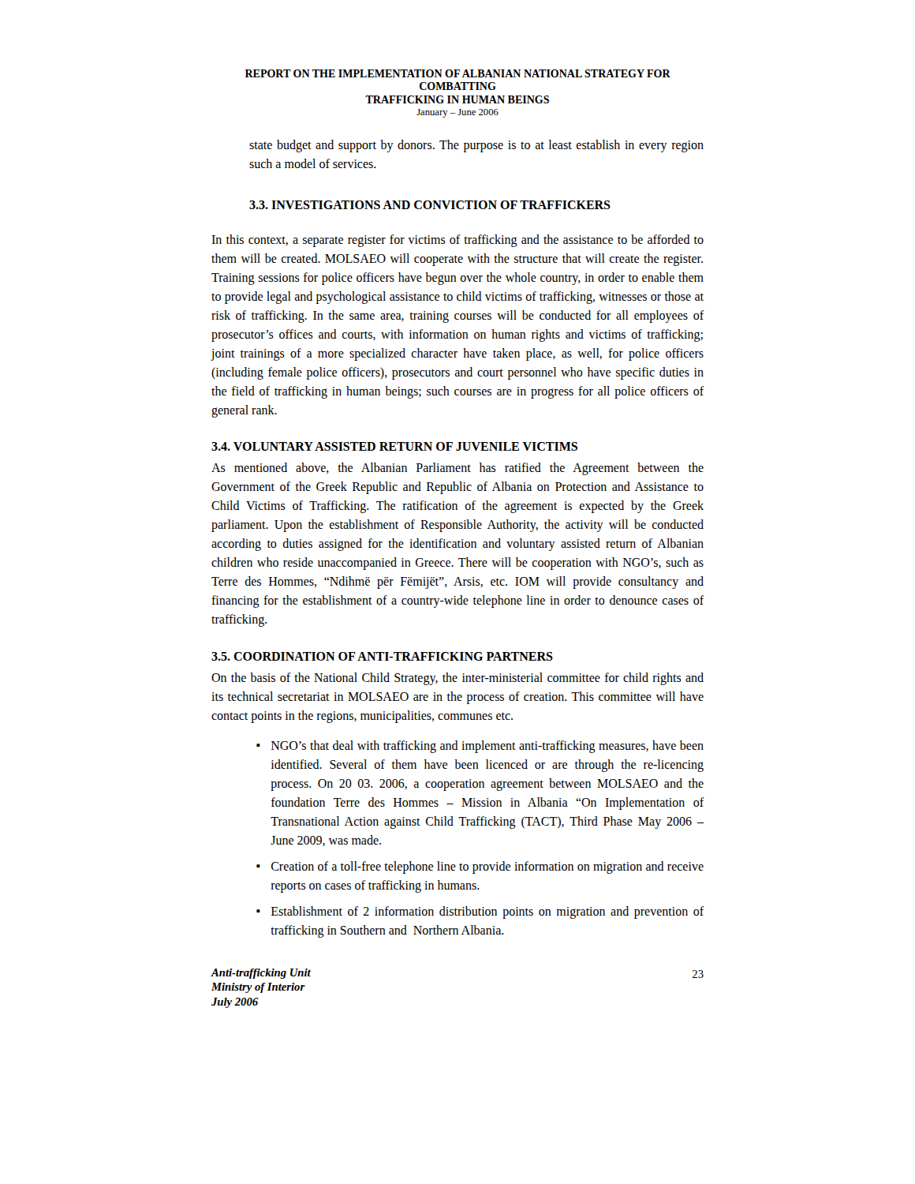Report on the Implementation of Albanian National Strategy for Combatting
Trafficking in Human Beings
January – June 2006
state budget and support by donors. The purpose is to at least establish in every region such a model of services.
3.3. Investigations and Conviction of Traffickers
In this context, a separate register for victims of trafficking and the assistance to be afforded to them will be created. MOLSAEO will cooperate with the structure that will create the register. Training sessions for police officers have begun over the whole country, in order to enable them to provide legal and psychological assistance to child victims of trafficking, witnesses or those at risk of trafficking. In the same area, training courses will be conducted for all employees of prosecutor’s offices and courts, with information on human rights and victims of trafficking; joint trainings of a more specialized character have taken place, as well, for police officers (including female police officers), prosecutors and court personnel who have specific duties in the field of trafficking in human beings; such courses are in progress for all police officers of general rank.
3.4. Voluntary Assisted Return of Juvenile Victims
As mentioned above, the Albanian Parliament has ratified the Agreement between the Government of the Greek Republic and Republic of Albania on Protection and Assistance to Child Victims of Trafficking. The ratification of the agreement is expected by the Greek parliament. Upon the establishment of Responsible Authority, the activity will be conducted according to duties assigned for the identification and voluntary assisted return of Albanian children who reside unaccompanied in Greece. There will be cooperation with NGO’s, such as Terre des Hommes, “Ndihmë për Fëmijët”, Arsis, etc. IOM will provide consultancy and financing for the establishment of a country-wide telephone line in order to denounce cases of trafficking.
3.5. Coordination of Anti-Trafficking Partners
On the basis of the National Child Strategy, the inter-ministerial committee for child rights and its technical secretariat in MOLSAEO are in the process of creation. This committee will have contact points in the regions, municipalities, communes etc.
NGO’s that deal with trafficking and implement anti-trafficking measures, have been identified. Several of them have been licenced or are through the re-licencing process. On 20 03. 2006, a cooperation agreement between MOLSAEO and the foundation Terre des Hommes – Mission in Albania “On Implementation of Transnational Action against Child Trafficking (TACT), Third Phase May 2006 – June 2009, was made.
Creation of a toll-free telephone line to provide information on migration and receive reports on cases of trafficking in humans.
Establishment of 2 information distribution points on migration and prevention of trafficking in Southern and Northern Albania.
Anti-trafficking Unit
Ministry of Interior
July 2006
23